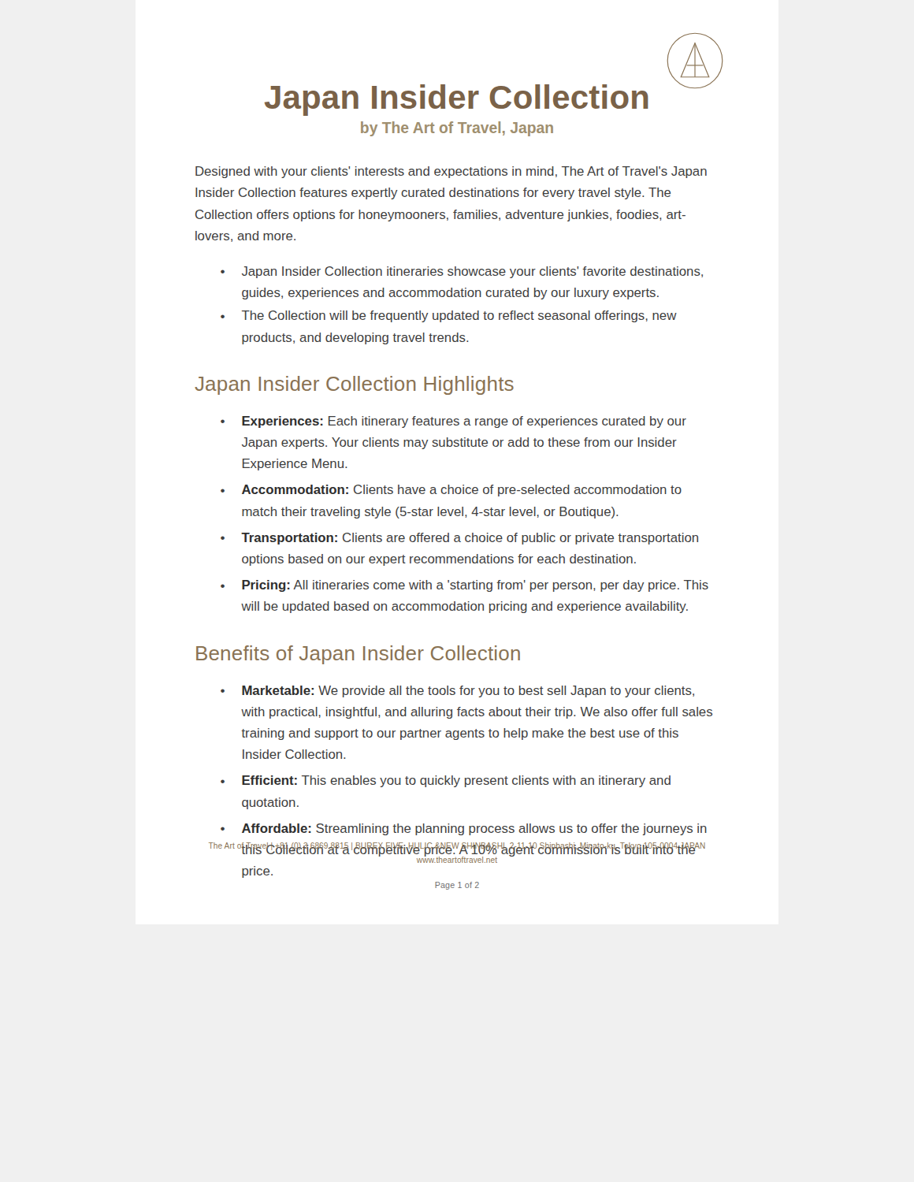Japan Insider Collection
by The Art of Travel, Japan
Designed with your clients' interests and expectations in mind, The Art of Travel's Japan Insider Collection features expertly curated destinations for every travel style. The Collection offers options for honeymooners, families, adventure junkies, foodies, art-lovers, and more.
Japan Insider Collection itineraries showcase your clients' favorite destinations, guides, experiences and accommodation curated by our luxury experts.
The Collection will be frequently updated to reflect seasonal offerings, new products, and developing travel trends.
Japan Insider Collection Highlights
Experiences: Each itinerary features a range of experiences curated by our Japan experts. Your clients may substitute or add to these from our Insider Experience Menu.
Accommodation: Clients have a choice of pre-selected accommodation to match their traveling style (5-star level, 4-star level, or Boutique).
Transportation: Clients are offered a choice of public or private transportation options based on our expert recommendations for each destination.
Pricing: All itineraries come with a 'starting from' per person, per day price. This will be updated based on accommodation pricing and experience availability.
Benefits of Japan Insider Collection
Marketable: We provide all the tools for you to best sell Japan to your clients, with practical, insightful, and alluring facts about their trip. We also offer full sales training and support to our partner agents to help make the best use of this Insider Collection.
Efficient: This enables you to quickly present clients with an itinerary and quotation.
Affordable: Streamlining the planning process allows us to offer the journeys in this Collection at a competitive price. A 10% agent commission is built into the price.
The Art of Travel | +81 (0) 3 6869 8815 | BUREX FIVE, HULIC &NEW SHINBASHI, 2-11-10 Shinbashi, Minato-ku, Tokyo 105-0004 JAPAN
www.theartoftravel.net
Page 1 of 2